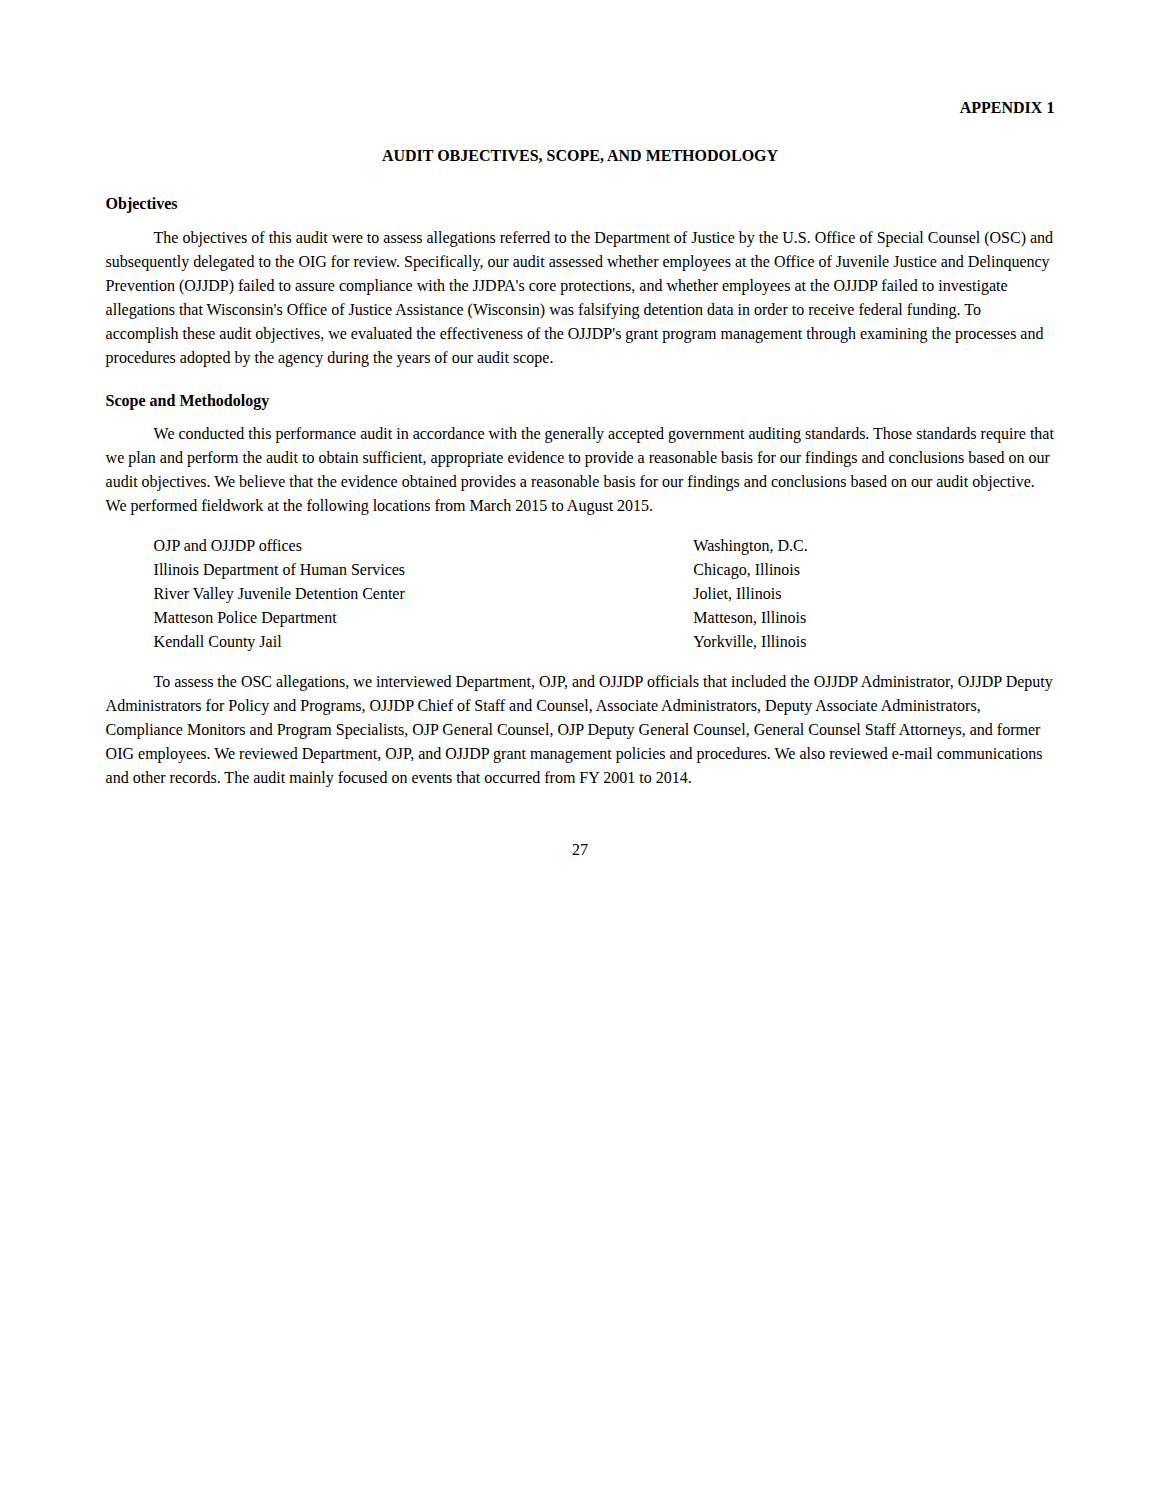APPENDIX 1
AUDIT OBJECTIVES, SCOPE, AND METHODOLOGY
Objectives
The objectives of this audit were to assess allegations referred to the Department of Justice by the U.S. Office of Special Counsel (OSC) and subsequently delegated to the OIG for review. Specifically, our audit assessed whether employees at the Office of Juvenile Justice and Delinquency Prevention (OJJDP) failed to assure compliance with the JJDPA's core protections, and whether employees at the OJJDP failed to investigate allegations that Wisconsin's Office of Justice Assistance (Wisconsin) was falsifying detention data in order to receive federal funding. To accomplish these audit objectives, we evaluated the effectiveness of the OJJDP's grant program management through examining the processes and procedures adopted by the agency during the years of our audit scope.
Scope and Methodology
We conducted this performance audit in accordance with the generally accepted government auditing standards. Those standards require that we plan and perform the audit to obtain sufficient, appropriate evidence to provide a reasonable basis for our findings and conclusions based on our audit objectives. We believe that the evidence obtained provides a reasonable basis for our findings and conclusions based on our audit objective. We performed fieldwork at the following locations from March 2015 to August 2015.
| OJP and OJJDP offices | Washington, D.C. |
| Illinois Department of Human Services | Chicago, Illinois |
| River Valley Juvenile Detention Center | Joliet, Illinois |
| Matteson Police Department | Matteson, Illinois |
| Kendall County Jail | Yorkville, Illinois |
To assess the OSC allegations, we interviewed Department, OJP, and OJJDP officials that included the OJJDP Administrator, OJJDP Deputy Administrators for Policy and Programs, OJJDP Chief of Staff and Counsel, Associate Administrators, Deputy Associate Administrators, Compliance Monitors and Program Specialists, OJP General Counsel, OJP Deputy General Counsel, General Counsel Staff Attorneys, and former OIG employees. We reviewed Department, OJP, and OJJDP grant management policies and procedures. We also reviewed e-mail communications and other records. The audit mainly focused on events that occurred from FY 2001 to 2014.
27